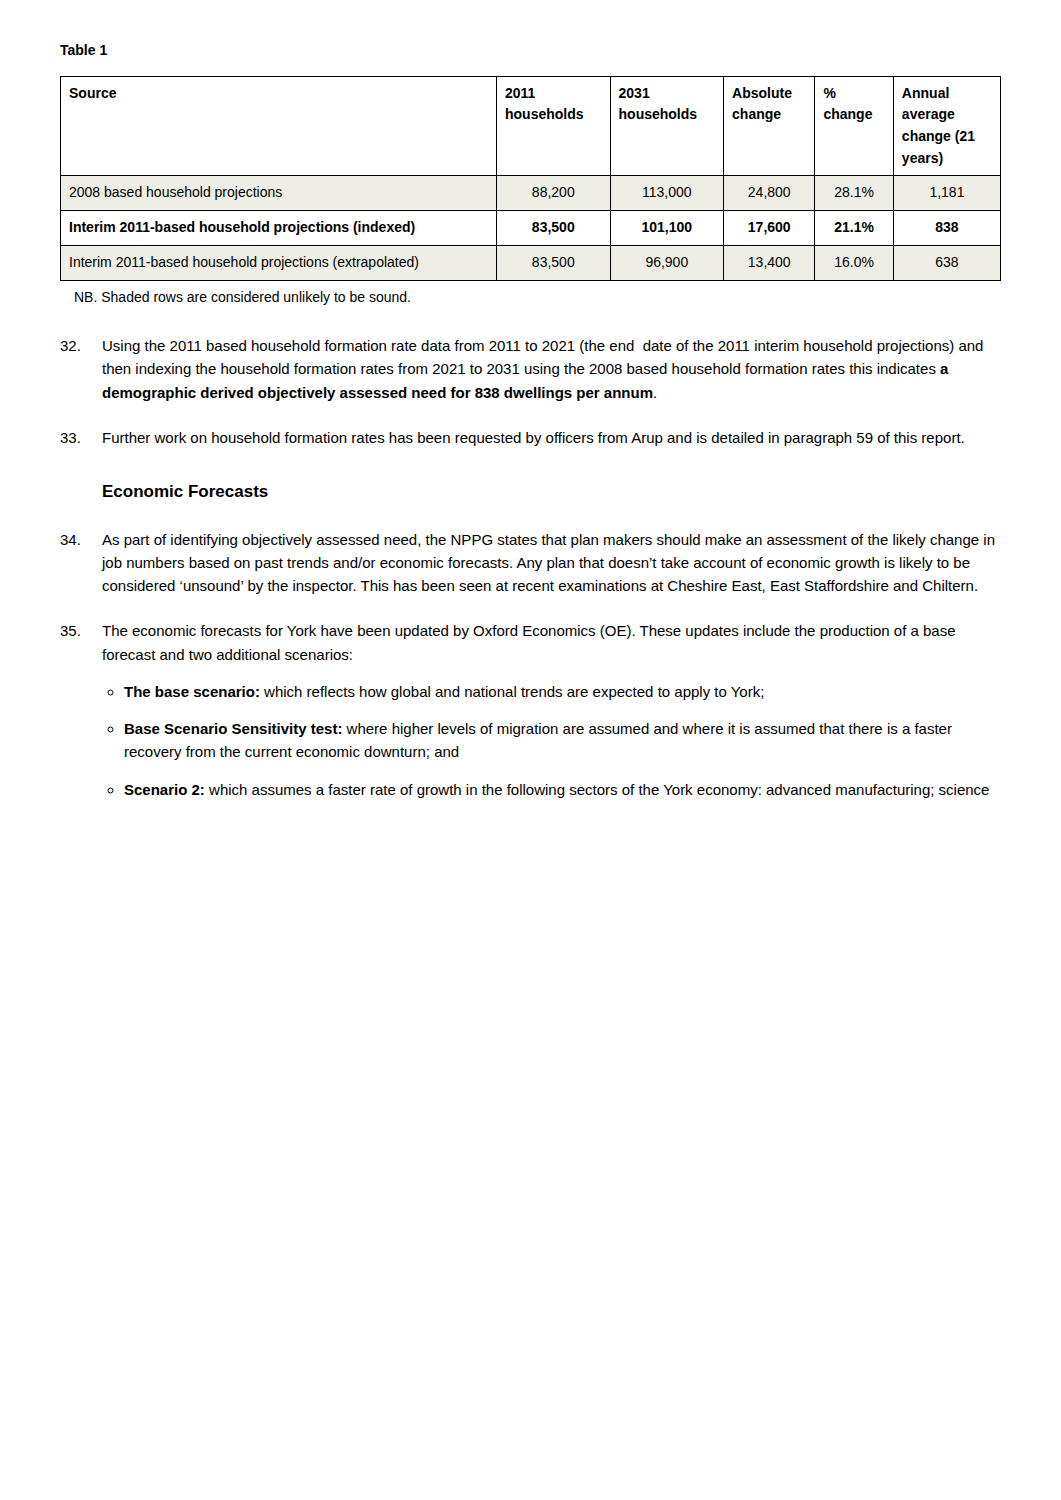Table 1
| Source | 2011 households | 2031 households | Absolute change | % change | Annual average change (21 years) |
| --- | --- | --- | --- | --- | --- |
| 2008 based household projections | 88,200 | 113,000 | 24,800 | 28.1% | 1,181 |
| Interim 2011-based household projections (indexed) | 83,500 | 101,100 | 17,600 | 21.1% | 838 |
| Interim 2011-based household projections (extrapolated) | 83,500 | 96,900 | 13,400 | 16.0% | 638 |
NB. Shaded rows are considered unlikely to be sound.
32. Using the 2011 based household formation rate data from 2011 to 2021 (the end date of the 2011 interim household projections) and then indexing the household formation rates from 2021 to 2031 using the 2008 based household formation rates this indicates a demographic derived objectively assessed need for 838 dwellings per annum.
33. Further work on household formation rates has been requested by officers from Arup and is detailed in paragraph 59 of this report.
Economic Forecasts
34. As part of identifying objectively assessed need, the NPPG states that plan makers should make an assessment of the likely change in job numbers based on past trends and/or economic forecasts. Any plan that doesn’t take account of economic growth is likely to be considered ‘unsound’ by the inspector. This has been seen at recent examinations at Cheshire East, East Staffordshire and Chiltern.
35. The economic forecasts for York have been updated by Oxford Economics (OE). These updates include the production of a base forecast and two additional scenarios:
The base scenario: which reflects how global and national trends are expected to apply to York;
Base Scenario Sensitivity test: where higher levels of migration are assumed and where it is assumed that there is a faster recovery from the current economic downturn; and
Scenario 2: which assumes a faster rate of growth in the following sectors of the York economy: advanced manufacturing; science